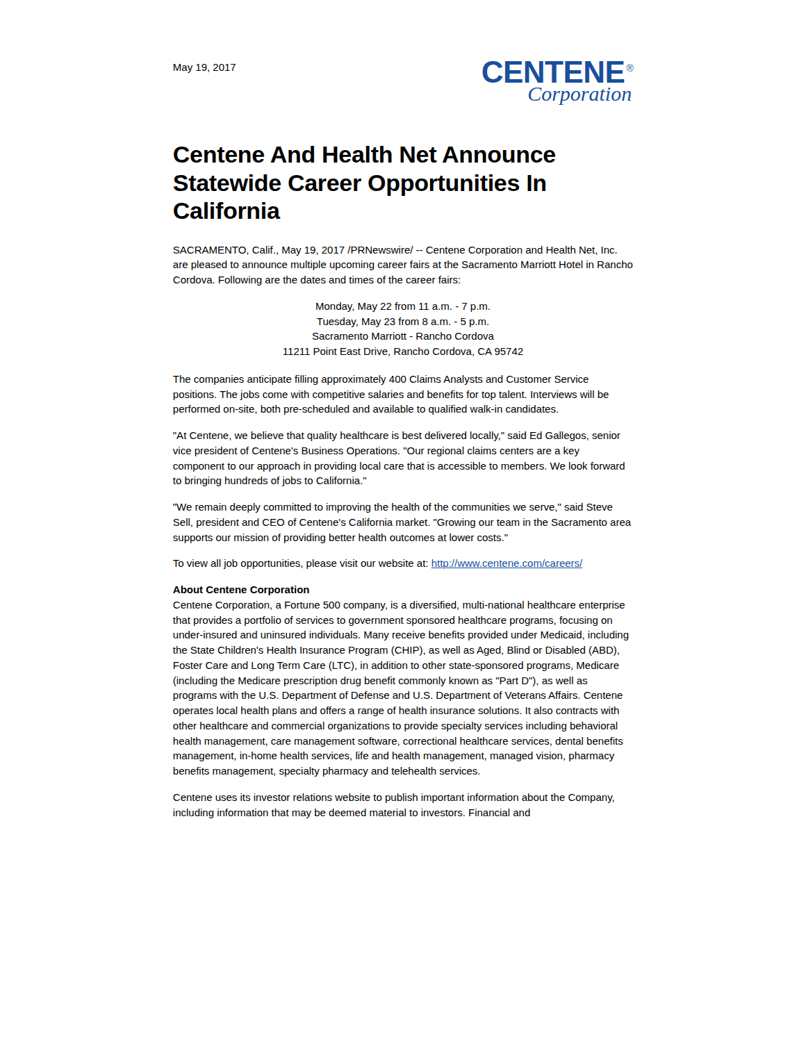May 19, 2017
CENTENE® Corporation
Centene And Health Net Announce Statewide Career Opportunities In California
SACRAMENTO, Calif., May 19, 2017 /PRNewswire/ -- Centene Corporation and Health Net, Inc. are pleased to announce multiple upcoming career fairs at the Sacramento Marriott Hotel in Rancho Cordova. Following are the dates and times of the career fairs:
Monday, May 22 from 11 a.m. - 7 p.m.
Tuesday, May 23 from 8 a.m. - 5 p.m.
Sacramento Marriott - Rancho Cordova
11211 Point East Drive, Rancho Cordova, CA 95742
The companies anticipate filling approximately 400 Claims Analysts and Customer Service positions. The jobs come with competitive salaries and benefits for top talent. Interviews will be performed on-site, both pre-scheduled and available to qualified walk-in candidates.
"At Centene, we believe that quality healthcare is best delivered locally," said Ed Gallegos, senior vice president of Centene's Business Operations. "Our regional claims centers are a key component to our approach in providing local care that is accessible to members. We look forward to bringing hundreds of jobs to California."
"We remain deeply committed to improving the health of the communities we serve," said Steve Sell, president and CEO of Centene's California market. "Growing our team in the Sacramento area supports our mission of providing better health outcomes at lower costs."
To view all job opportunities, please visit our website at: http://www.centene.com/careers/
About Centene Corporation
Centene Corporation, a Fortune 500 company, is a diversified, multi-national healthcare enterprise that provides a portfolio of services to government sponsored healthcare programs, focusing on under-insured and uninsured individuals. Many receive benefits provided under Medicaid, including the State Children's Health Insurance Program (CHIP), as well as Aged, Blind or Disabled (ABD), Foster Care and Long Term Care (LTC), in addition to other state-sponsored programs, Medicare (including the Medicare prescription drug benefit commonly known as "Part D"), as well as programs with the U.S. Department of Defense and U.S. Department of Veterans Affairs. Centene operates local health plans and offers a range of health insurance solutions. It also contracts with other healthcare and commercial organizations to provide specialty services including behavioral health management, care management software, correctional healthcare services, dental benefits management, in-home health services, life and health management, managed vision, pharmacy benefits management, specialty pharmacy and telehealth services.
Centene uses its investor relations website to publish important information about the Company, including information that may be deemed material to investors. Financial and